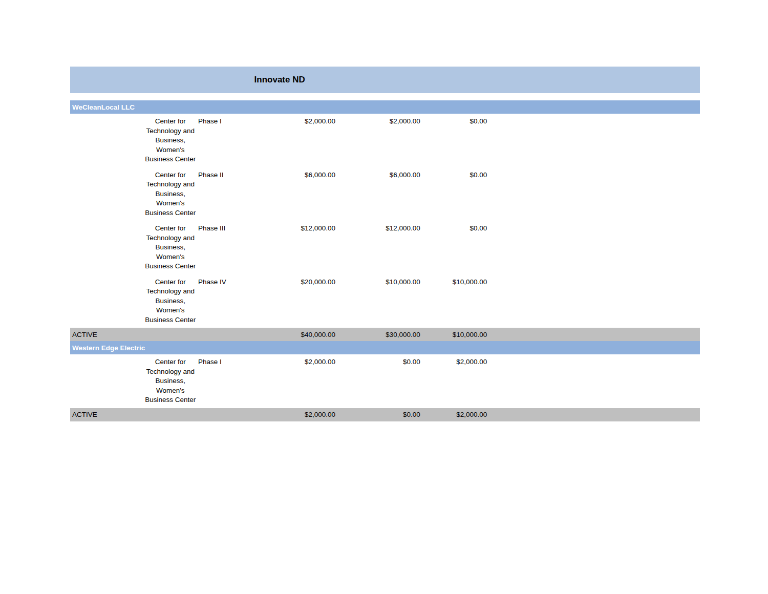| Innovate ND | |
| WeCleanLocal LLC | |
| | Center for Technology and Business, Women's Business Center | Phase I | $2,000.00 | $2,000.00 | $0.00 | |
| | Center for Technology and Business, Women's Business Center | Phase II | $6,000.00 | $6,000.00 | $0.00 | |
| | Center for Technology and Business, Women's Business Center | Phase III | $12,000.00 | $12,000.00 | $0.00 | |
| | Center for Technology and Business, Women's Business Center | Phase IV | $20,000.00 | $10,000.00 | $10,000.00 | |
| ACTIVE | | | $40,000.00 | $30,000.00 | $10,000.00 | |
| Western Edge Electric | |
| | Center for Technology and Business, Women's Business Center | Phase I | $2,000.00 | $0.00 | $2,000.00 | |
| ACTIVE | | | $2,000.00 | $0.00 | $2,000.00 | |